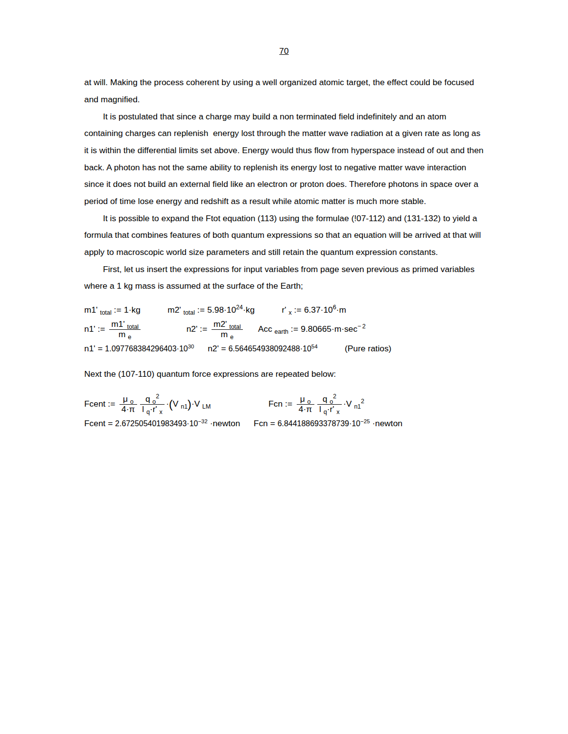70
at will. Making the process coherent by using a well organized atomic target, the effect could be focused and magnified.
It is postulated that since a charge may build a non terminated field indefinitely and an atom containing charges can replenish energy lost through the matter wave radiation at a given rate as long as it is within the differential limits set above. Energy would thus flow from hyperspace instead of out and then back. A photon has not the same ability to replenish its energy lost to negative matter wave interaction since it does not build an external field like an electron or proton does. Therefore photons in space over a period of time lose energy and redshift as a result while atomic matter is much more stable.
It is possible to expand the Ftot equation (113) using the formulae (!07-112) and (131-132) to yield a formula that combines features of both quantum expressions so that an equation will be arrived at that will apply to macroscopic world size parameters and still retain the quantum expression constants.
First, let us insert the expressions for input variables from page seven previous as primed variables where a 1 kg mass is assumed at the surface of the Earth;
m1' total := 1·kg m2' total := 5.98·1024·kg r' x := 6.37·106·m n1' := m1' total m e n2' := m2' total m e Acc earth := 9.80665·m·sec− 2 n1' = 1.097768384296403·1030 n2' = 6.564654938092488·1054 (Pure ratios)
Next the (107-110) quantum force expressions are repeated below:
Fcent := μ o 4·π q o2 l q·r' x·(V n1)·V LM Fcn := μ o 4·π q o2 l q·r' x·V n12 Fcent = 2.672505401983493·10−32 ·newton Fcn = 6.844188693378739·10−25 ·newton